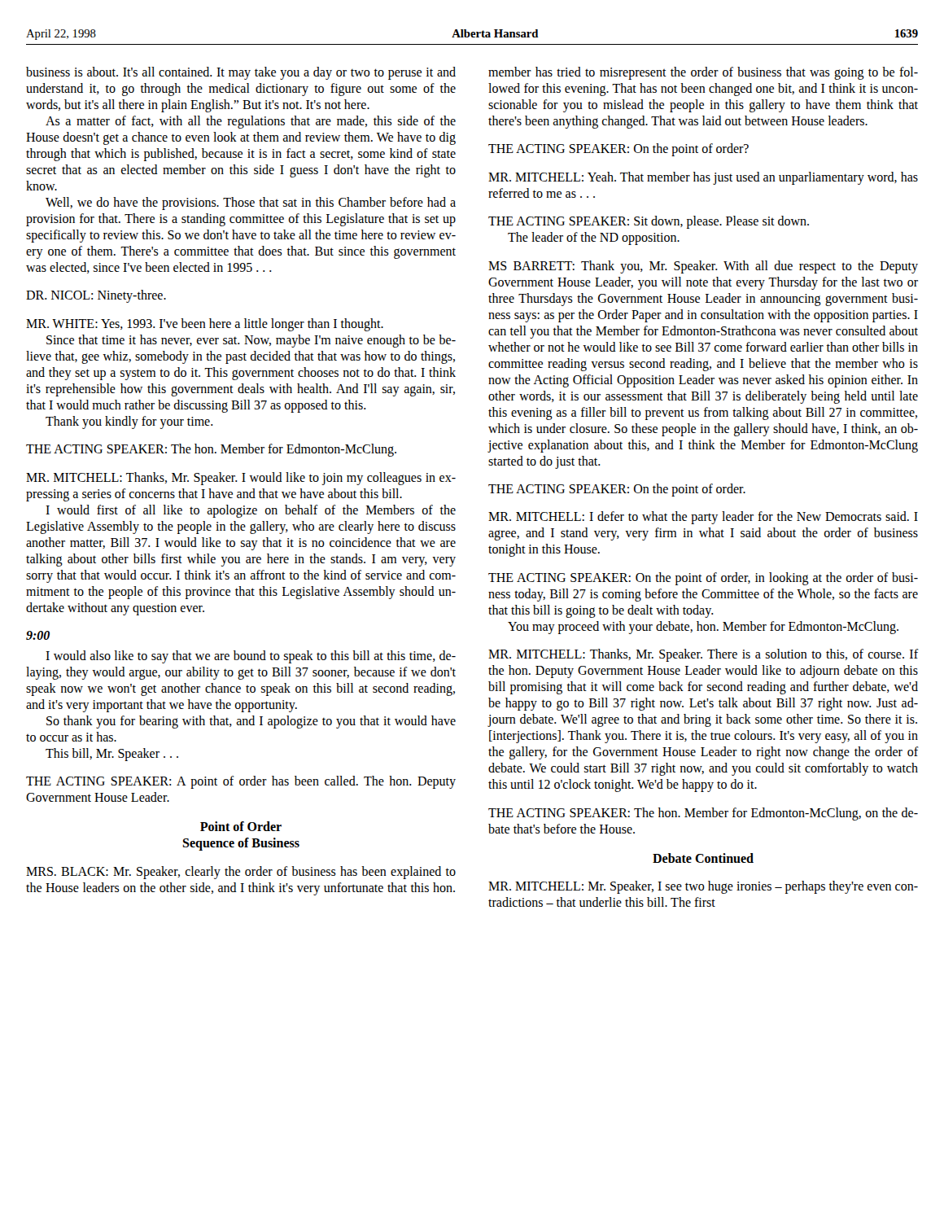April 22, 1998 Alberta Hansard 1639
business is about. It's all contained. It may take you a day or two to peruse it and understand it, to go through the medical dictionary to figure out some of the words, but it's all there in plain English.” But it's not. It's not here.
As a matter of fact, with all the regulations that are made, this side of the House doesn't get a chance to even look at them and review them. We have to dig through that which is published, because it is in fact a secret, some kind of state secret that as an elected member on this side I guess I don't have the right to know.
Well, we do have the provisions. Those that sat in this Chamber before had a provision for that. There is a standing committee of this Legislature that is set up specifically to review this. So we don't have to take all the time here to review every one of them. There's a committee that does that. But since this government was elected, since I've been elected in 1995 . . .
DR. NICOL: Ninety-three.
MR. WHITE: Yes, 1993. I've been here a little longer than I thought.
Since that time it has never, ever sat. Now, maybe I'm naive enough to be believe that, gee whiz, somebody in the past decided that that was how to do things, and they set up a system to do it. This government chooses not to do that. I think it's reprehensible how this government deals with health. And I'll say again, sir, that I would much rather be discussing Bill 37 as opposed to this.
Thank you kindly for your time.
THE ACTING SPEAKER: The hon. Member for Edmonton-McClung.
MR. MITCHELL: Thanks, Mr. Speaker. I would like to join my colleagues in expressing a series of concerns that I have and that we have about this bill.
I would first of all like to apologize on behalf of the Members of the Legislative Assembly to the people in the gallery, who are clearly here to discuss another matter, Bill 37. I would like to say that it is no coincidence that we are talking about other bills first while you are here in the stands. I am very, very sorry that that would occur. I think it's an affront to the kind of service and commitment to the people of this province that this Legislative Assembly should undertake without any question ever.
9:00
I would also like to say that we are bound to speak to this bill at this time, delaying, they would argue, our ability to get to Bill 37 sooner, because if we don't speak now we won't get another chance to speak on this bill at second reading, and it's very important that we have the opportunity.
So thank you for bearing with that, and I apologize to you that it would have to occur as it has.
This bill, Mr. Speaker . . .
THE ACTING SPEAKER: A point of order has been called. The hon. Deputy Government House Leader.
Point of OrderSequence of Business
MRS. BLACK: Mr. Speaker, clearly the order of business has been explained to the House leaders on the other side, and I think it's very unfortunate that this hon. member has tried to misrepresent the order of business that was going to be followed for this evening. That has not been changed one bit, and I think it is unconscionable for you to mislead the people in this gallery to have them think that there's been anything changed. That was laid out between House leaders.
THE ACTING SPEAKER: On the point of order?
MR. MITCHELL: Yeah. That member has just used an unparliamentary word, has referred to me as . . .
THE ACTING SPEAKER: Sit down, please. Please sit down.
The leader of the ND opposition.
MS BARRETT: Thank you, Mr. Speaker. With all due respect to the Deputy Government House Leader, you will note that every Thursday for the last two or three Thursdays the Government House Leader in announcing government business says: as per the Order Paper and in consultation with the opposition parties. I can tell you that the Member for Edmonton-Strathcona was never consulted about whether or not he would like to see Bill 37 come forward earlier than other bills in committee reading versus second reading, and I believe that the member who is now the Acting Official Opposition Leader was never asked his opinion either. In other words, it is our assessment that Bill 37 is deliberately being held until late this evening as a filler bill to prevent us from talking about Bill 27 in committee, which is under closure. So these people in the gallery should have, I think, an objective explanation about this, and I think the Member for Edmonton-McClung started to do just that.
THE ACTING SPEAKER: On the point of order.
MR. MITCHELL: I defer to what the party leader for the New Democrats said. I agree, and I stand very, very firm in what I said about the order of business tonight in this House.
THE ACTING SPEAKER: On the point of order, in looking at the order of business today, Bill 27 is coming before the Committee of the Whole, so the facts are that this bill is going to be dealt with today.
You may proceed with your debate, hon. Member for Edmonton-McClung.
MR. MITCHELL: Thanks, Mr. Speaker. There is a solution to this, of course. If the hon. Deputy Government House Leader would like to adjourn debate on this bill promising that it will come back for second reading and further debate, we'd be happy to go to Bill 37 right now. Let's talk about Bill 37 right now. Just adjourn debate. We'll agree to that and bring it back some other time. So there it is. [interjections]. Thank you. There it is, the true colours. It's very easy, all of you in the gallery, for the Government House Leader to right now change the order of debate. We could start Bill 37 right now, and you could sit comfortably to watch this until 12 o'clock tonight. We'd be happy to do it.
THE ACTING SPEAKER: The hon. Member for Edmonton-McClung, on the debate that's before the House.
Debate Continued
MR. MITCHELL: Mr. Speaker, I see two huge ironies – perhaps they're even contradictions – that underlie this bill. The first